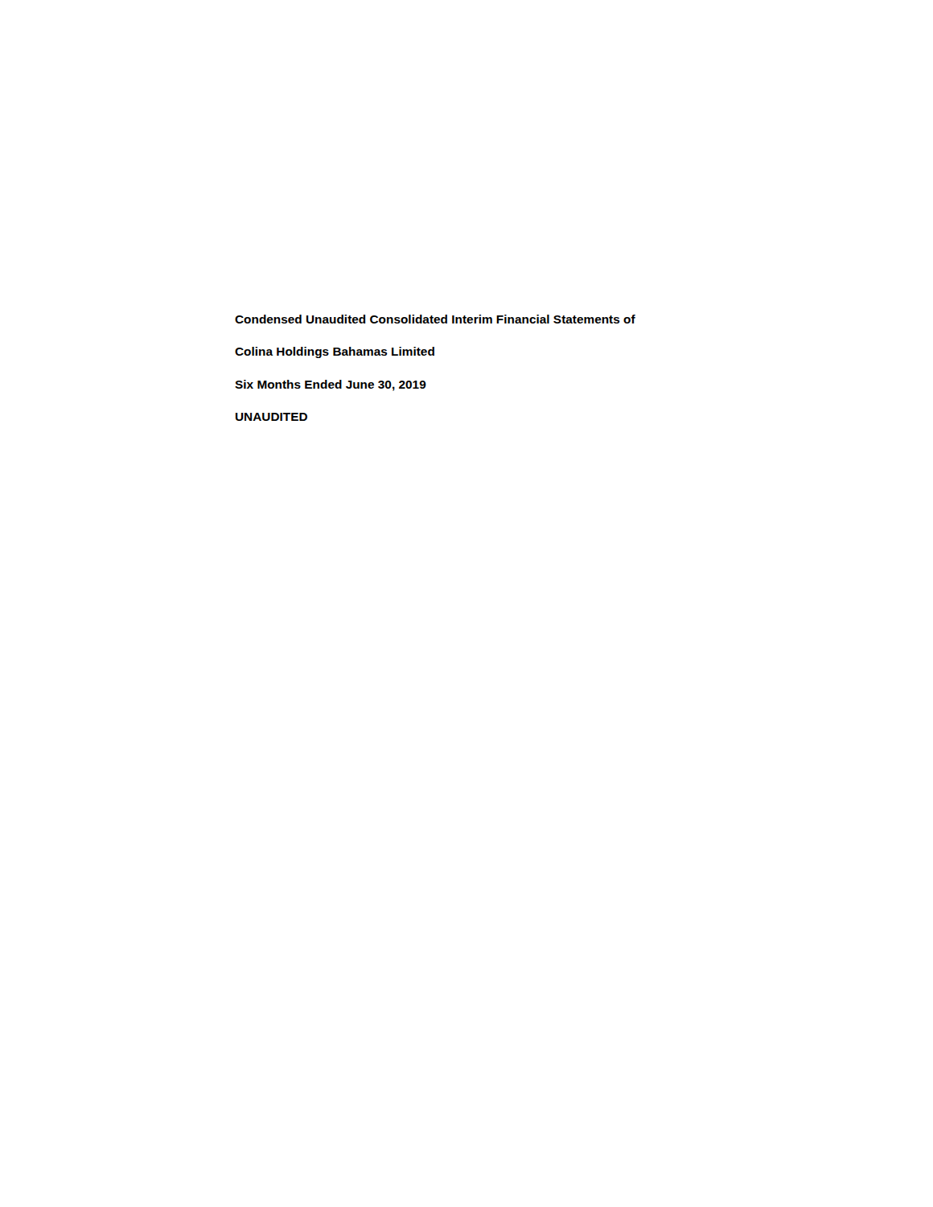Condensed Unaudited Consolidated Interim Financial Statements of
Colina Holdings Bahamas Limited
Six Months Ended June 30, 2019
UNAUDITED